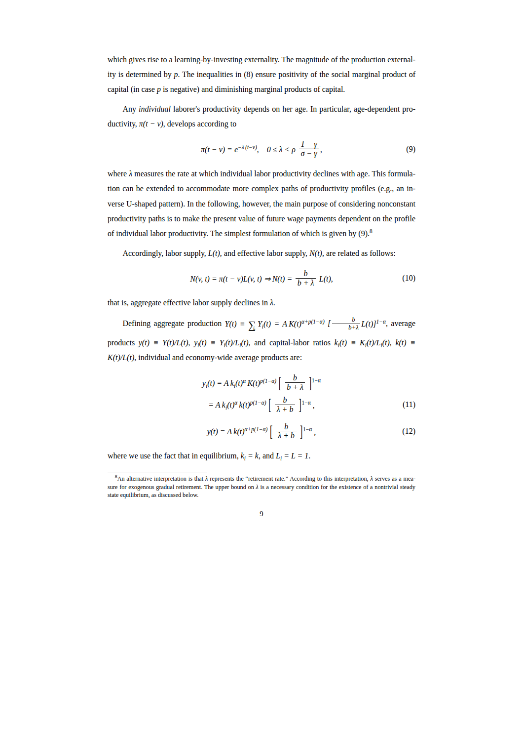which gives rise to a learning-by-investing externality. The magnitude of the production externality is determined by p. The inequalities in (8) ensure positivity of the social marginal product of capital (in case p is negative) and diminishing marginal products of capital.
Any individual laborer's productivity depends on her age. In particular, age-dependent productivity, π(t − v), develops according to
π(t − v) = e−λ (t−v), 0 ≤ λ < ρ 1 − γ σ − γ, (9)
where λ measures the rate at which individual labor productivity declines with age. This formulation can be extended to accommodate more complex paths of productivity profiles (e.g., an inverse U-shaped pattern). In the following, however, the main purpose of considering nonconstant productivity paths is to make the present value of future wage payments dependent on the profile of individual labor productivity. The simplest formulation of which is given by (9).8
Accordingly, labor supply, L(t), and effective labor supply, N(t), are related as follows:
N(v, t) = π(t − v)L(v, t) ⇒ N(t) = bb + λ L(t), (10)
that is, aggregate effective labor supply declines in λ.
Defining aggregate production Y(t) ≡ ∑i Yi(t) = A K(t)α+p(1−α) [bb+λ L(t)]1−α, average products y(t) ≡ Y(t)/L(t), yi(t) ≡ Yi(t)/Li(t), and capital-labor ratios ki(t) ≡ Ki(t)/Li(t), k(t) ≡ K(t)/L(t), individual and economy-wide average products are:
yi(t) = A ki(t)α K(t)p(1−α) [ bb + λ ]1−α
= A ki(t)α k(t)p(1−α) [ bλ + b ]1−α , (11)
y(t) = A k(t)α+p(1−α) [ bλ + b ]1−α , (12)
where we use the fact that in equilibrium, ki = k, and Li = L = 1.
8An alternative interpretation is that λ represents the “retirement rate.” According to this interpretation, λ serves as a measure for exogenous gradual retirement. The upper bound on λ is a necessary condition for the existence of a nontrivial steady state equilibrium, as discussed below.
9